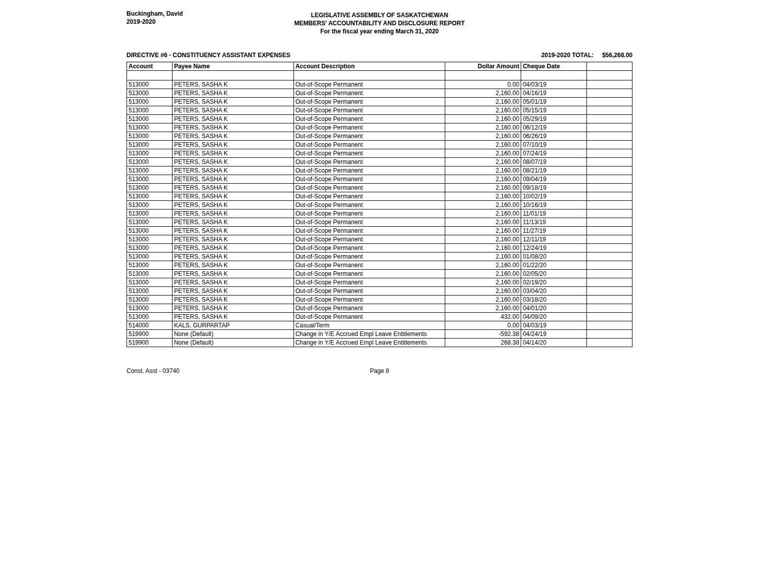Buckingham, David
2019-2020
LEGISLATIVE ASSEMBLY OF SASKATCHEWAN
MEMBERS' ACCOUNTABILITY AND DISCLOSURE REPORT
For the fiscal year ending March 31, 2020
DIRECTIVE #6 - CONSTITUENCY ASSISTANT EXPENSES 2019-2020 TOTAL: $56,268.00
| Account | Payee Name | Account Description | Dollar Amount | Cheque Date | |
| --- | --- | --- | --- | --- | --- |
| 513000 | PETERS, SASHA K | Out-of-Scope Permanent | 0.00 | 04/03/19 | |
| 513000 | PETERS, SASHA K | Out-of-Scope Permanent | 2,160.00 | 04/16/19 | |
| 513000 | PETERS, SASHA K | Out-of-Scope Permanent | 2,160.00 | 05/01/19 | |
| 513000 | PETERS, SASHA K | Out-of-Scope Permanent | 2,160.00 | 05/15/19 | |
| 513000 | PETERS, SASHA K | Out-of-Scope Permanent | 2,160.00 | 05/29/19 | |
| 513000 | PETERS, SASHA K | Out-of-Scope Permanent | 2,160.00 | 06/12/19 | |
| 513000 | PETERS, SASHA K | Out-of-Scope Permanent | 2,160.00 | 06/26/19 | |
| 513000 | PETERS, SASHA K | Out-of-Scope Permanent | 2,160.00 | 07/10/19 | |
| 513000 | PETERS, SASHA K | Out-of-Scope Permanent | 2,160.00 | 07/24/19 | |
| 513000 | PETERS, SASHA K | Out-of-Scope Permanent | 2,160.00 | 08/07/19 | |
| 513000 | PETERS, SASHA K | Out-of-Scope Permanent | 2,160.00 | 08/21/19 | |
| 513000 | PETERS, SASHA K | Out-of-Scope Permanent | 2,160.00 | 09/04/19 | |
| 513000 | PETERS, SASHA K | Out-of-Scope Permanent | 2,160.00 | 09/18/19 | |
| 513000 | PETERS, SASHA K | Out-of-Scope Permanent | 2,160.00 | 10/02/19 | |
| 513000 | PETERS, SASHA K | Out-of-Scope Permanent | 2,160.00 | 10/16/19 | |
| 513000 | PETERS, SASHA K | Out-of-Scope Permanent | 2,160.00 | 11/01/19 | |
| 513000 | PETERS, SASHA K | Out-of-Scope Permanent | 2,160.00 | 11/13/19 | |
| 513000 | PETERS, SASHA K | Out-of-Scope Permanent | 2,160.00 | 11/27/19 | |
| 513000 | PETERS, SASHA K | Out-of-Scope Permanent | 2,160.00 | 12/11/19 | |
| 513000 | PETERS, SASHA K | Out-of-Scope Permanent | 2,160.00 | 12/24/19 | |
| 513000 | PETERS, SASHA K | Out-of-Scope Permanent | 2,160.00 | 01/08/20 | |
| 513000 | PETERS, SASHA K | Out-of-Scope Permanent | 2,160.00 | 01/22/20 | |
| 513000 | PETERS, SASHA K | Out-of-Scope Permanent | 2,160.00 | 02/05/20 | |
| 513000 | PETERS, SASHA K | Out-of-Scope Permanent | 2,160.00 | 02/19/20 | |
| 513000 | PETERS, SASHA K | Out-of-Scope Permanent | 2,160.00 | 03/04/20 | |
| 513000 | PETERS, SASHA K | Out-of-Scope Permanent | 2,160.00 | 03/18/20 | |
| 513000 | PETERS, SASHA K | Out-of-Scope Permanent | 2,160.00 | 04/01/20 | |
| 513000 | PETERS, SASHA K | Out-of-Scope Permanent | 432.00 | 04/09/20 | |
| 514000 | KALS, GURPARTAP | Casual/Term | 0.00 | 04/03/19 | |
| 519900 | None (Default) | Change in Y/E Accrued Empl Leave Entitlements | -592.38 | 04/24/19 | |
| 519900 | None (Default) | Change in Y/E Accrued Empl Leave Entitlements | 268.38 | 04/14/20 | |
Const. Asst - 03740
Page 8